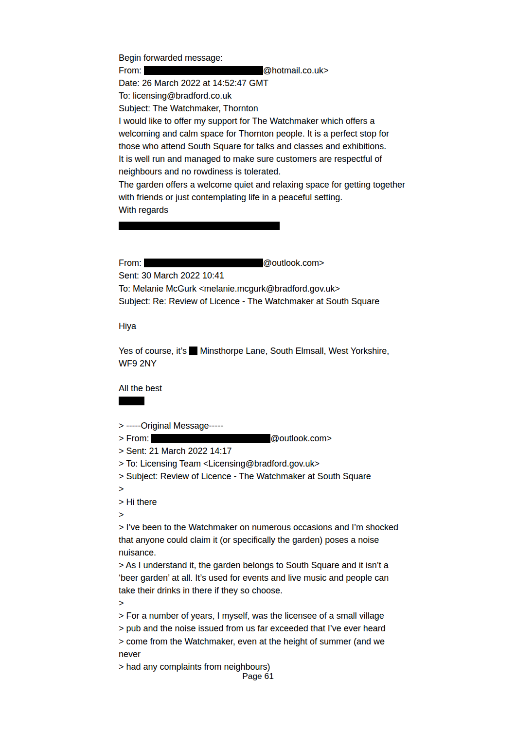Begin forwarded message:
From: @hotmail.co.uk>
Date: 26 March 2022 at 14:52:47 GMT
To: licensing@bradford.co.uk
Subject: The Watchmaker, Thornton
I would like to offer my support for The Watchmaker which offers a welcoming and calm space for Thornton people. It is a perfect stop for those who attend South Square for talks and classes and exhibitions.
It is well run and managed to make sure customers are respectful of neighbours and no rowdiness is tolerated.
The garden offers a welcome quiet and relaxing space for getting together with friends or just contemplating life in a peaceful setting.
With regards
From: @outlook.com>
Sent: 30 March 2022 10:41
To: Melanie McGurk <melanie.mcgurk@bradford.gov.uk>
Subject: Re: Review of Licence - The Watchmaker at South Square
Hiya
Yes of course, it’s Minsthorpe Lane, South Elmsall, West Yorkshire, WF9 2NY
All the best
> -----Original Message-----
> From: @outlook.com>
> Sent: 21 March 2022 14:17
> To: Licensing Team <Licensing@bradford.gov.uk>
> Subject: Review of Licence - The Watchmaker at South Square
>
> Hi there
>
> I’ve been to the Watchmaker on numerous occasions and I’m shocked that anyone could claim it (or specifically the garden) poses a noise nuisance.
> As I understand it, the garden belongs to South Square and it isn’t a ‘beer garden’ at all. It’s used for events and live music and people can take their drinks in there if they so choose.
>
> For a number of years, I myself, was the licensee of a small village
> pub and the noise issued from us far exceeded that I’ve ever heard
> come from the Watchmaker, even at the height of summer (and we never
> had any complaints from neighbours)
Page 61